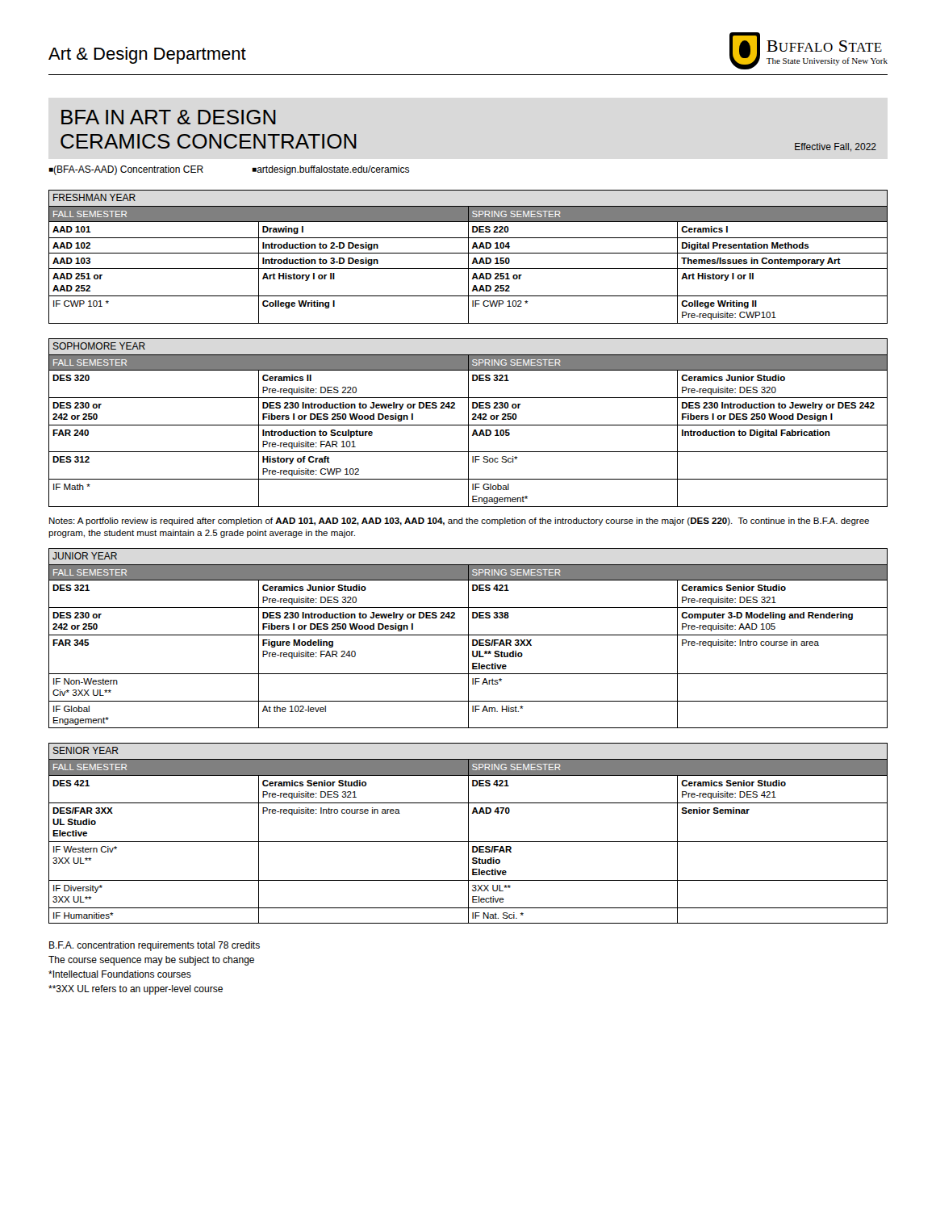Art & Design Department
BUFFALO STATE
The State University of New York
BFA IN ART & DESIGN
CERAMICS CONCENTRATION
Effective Fall, 2022
■(BFA-AS-AAD) Concentration CER ■artdesign.buffalostate.edu/ceramics
| FRESHMAN YEAR |
| FALL SEMESTER | SPRING SEMESTER |
| AAD 101 | Drawing I | DES 220 | Ceramics I |
| AAD 102 | Introduction to 2-D Design | AAD 104 | Digital Presentation Methods |
| AAD 103 | Introduction to 3-D Design | AAD 150 | Themes/Issues in Contemporary Art |
| AAD 251 or AAD 252 | Art History I or II | AAD 251 or AAD 252 | Art History I or II |
| IF CWP 101 * | College Writing I | IF CWP 102 * | College Writing II Pre-requisite: CWP101 |
| SOPHOMORE YEAR |
| FALL SEMESTER | SPRING SEMESTER |
| DES 320 | Ceramics II Pre-requisite: DES 220 | DES 321 | Ceramics Junior Studio Pre-requisite: DES 320 |
| DES 230 or 242 or 250 | DES 230 Introduction to Jewelry or DES 242 Fibers I or DES 250 Wood Design I | DES 230 or 242 or 250 | DES 230 Introduction to Jewelry or DES 242 Fibers I or DES 250 Wood Design I |
| FAR 240 | Introduction to Sculpture Pre-requisite: FAR 101 | AAD 105 | Introduction to Digital Fabrication |
| DES 312 | History of Craft Pre-requisite: CWP 102 | IF Soc Sci* | |
| IF Math * | | IF Global Engagement* | |
Notes: A portfolio review is required after completion of AAD 101, AAD 102, AAD 103, AAD 104, and the completion of the introductory course in the major (DES 220). To continue in the B.F.A. degree program, the student must maintain a 2.5 grade point average in the major.
| JUNIOR YEAR |
| FALL SEMESTER | SPRING SEMESTER |
| DES 321 | Ceramics Junior Studio Pre-requisite: DES 320 | DES 421 | Ceramics Senior Studio Pre-requisite: DES 321 |
| DES 230 or 242 or 250 | DES 230 Introduction to Jewelry or DES 242 Fibers I or DES 250 Wood Design I | DES 338 | Computer 3-D Modeling and Rendering Pre-requisite: AAD 105 |
| FAR 345 | Figure Modeling Pre-requisite: FAR 240 | DES/FAR 3XX UL** Studio Elective | Pre-requisite: Intro course in area |
| IF Non-Western Civ* 3XX UL** | | IF Arts* | |
| IF Global Engagement* | At the 102-level | IF Am. Hist.* | |
| SENIOR YEAR |
| FALL SEMESTER | SPRING SEMESTER |
| DES 421 | Ceramics Senior Studio Pre-requisite: DES 321 | DES 421 | Ceramics Senior Studio Pre-requisite: DES 421 |
| DES/FAR 3XX UL Studio Elective | Pre-requisite: Intro course in area | AAD 470 | Senior Seminar |
| IF Western Civ* 3XX UL** | | DES/FAR Studio Elective | |
| IF Diversity* 3XX UL** | | 3XX UL** Elective | |
| IF Humanities* | | IF Nat. Sci. * | |
B.F.A. concentration requirements total 78 credits
The course sequence may be subject to change
*Intellectual Foundations courses
**3XX UL refers to an upper-level course